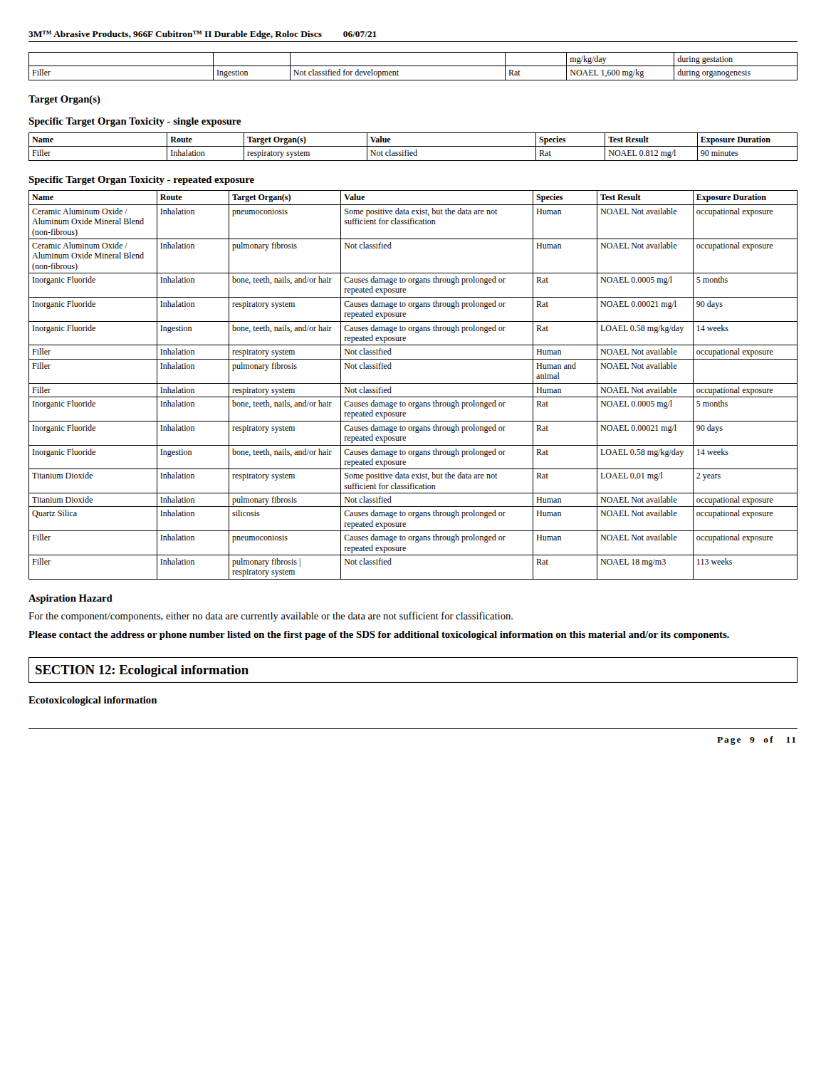3M™ Abrasive Products, 966F Cubitron™ II Durable Edge, Roloc Discs06/07/21
| | | | | mg/kg/day | during gestation |
| Filler | Ingestion | Not classified for development | Rat | NOAEL 1,600 mg/kg | during organogenesis |
Target Organ(s)
Specific Target Organ Toxicity - single exposure
| Name | Route | Target Organ(s) | Value | Species | Test Result | Exposure Duration |
| --- | --- | --- | --- | --- | --- | --- |
| Filler | Inhalation | respiratory system | Not classified | Rat | NOAEL 0.812 mg/l | 90 minutes |
Specific Target Organ Toxicity - repeated exposure
| Name | Route | Target Organ(s) | Value | Species | Test Result | Exposure Duration |
| --- | --- | --- | --- | --- | --- | --- |
| Ceramic Aluminum Oxide / Aluminum Oxide Mineral Blend (non-fibrous) | Inhalation | pneumoconiosis | Some positive data exist, but the data are not sufficient for classification | Human | NOAEL Not available | occupational exposure |
| Ceramic Aluminum Oxide / Aluminum Oxide Mineral Blend (non-fibrous) | Inhalation | pulmonary fibrosis | Not classified | Human | NOAEL Not available | occupational exposure |
| Inorganic Fluoride | Inhalation | bone, teeth, nails, and/or hair | Causes damage to organs through prolonged or repeated exposure | Rat | NOAEL 0.0005 mg/l | 5 months |
| Inorganic Fluoride | Inhalation | respiratory system | Causes damage to organs through prolonged or repeated exposure | Rat | NOAEL 0.00021 mg/l | 90 days |
| Inorganic Fluoride | Ingestion | bone, teeth, nails, and/or hair | Causes damage to organs through prolonged or repeated exposure | Rat | LOAEL 0.58 mg/kg/day | 14 weeks |
| Filler | Inhalation | respiratory system | Not classified | Human | NOAEL Not available | occupational exposure |
| Filler | Inhalation | pulmonary fibrosis | Not classified | Human and animal | NOAEL Not available | |
| Filler | Inhalation | respiratory system | Not classified | Human | NOAEL Not available | occupational exposure |
| Inorganic Fluoride | Inhalation | bone, teeth, nails, and/or hair | Causes damage to organs through prolonged or repeated exposure | Rat | NOAEL 0.0005 mg/l | 5 months |
| Inorganic Fluoride | Inhalation | respiratory system | Causes damage to organs through prolonged or repeated exposure | Rat | NOAEL 0.00021 mg/l | 90 days |
| Inorganic Fluoride | Ingestion | bone, teeth, nails, and/or hair | Causes damage to organs through prolonged or repeated exposure | Rat | LOAEL 0.58 mg/kg/day | 14 weeks |
| Titanium Dioxide | Inhalation | respiratory system | Some positive data exist, but the data are not sufficient for classification | Rat | LOAEL 0.01 mg/l | 2 years |
| Titanium Dioxide | Inhalation | pulmonary fibrosis | Not classified | Human | NOAEL Not available | occupational exposure |
| Quartz Silica | Inhalation | silicosis | Causes damage to organs through prolonged or repeated exposure | Human | NOAEL Not available | occupational exposure |
| Filler | Inhalation | pneumoconiosis | Causes damage to organs through prolonged or repeated exposure | Human | NOAEL Not available | occupational exposure |
| Filler | Inhalation | pulmonary fibrosis / respiratory system | Not classified | Rat | NOAEL 18 mg/m3 | 113 weeks |
Aspiration Hazard
For the component/components, either no data are currently available or the data are not sufficient for classification.
Please contact the address or phone number listed on the first page of the SDS for additional toxicological information on this material and/or its components.
SECTION 12: Ecological information
Ecotoxicological information
Page 9 of 11